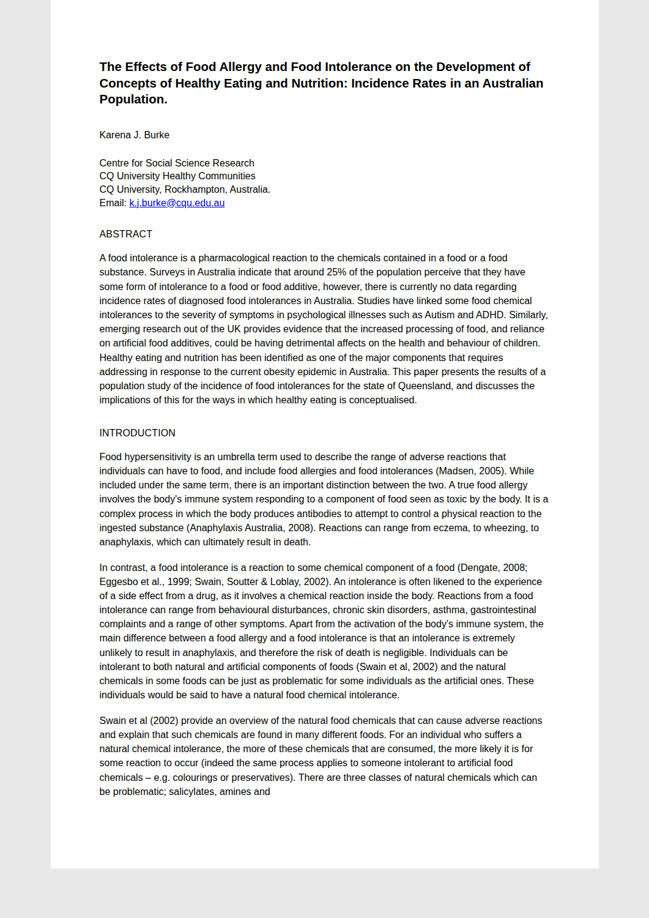The Effects of Food Allergy and Food Intolerance on the Development of Concepts of Healthy Eating and Nutrition: Incidence Rates in an Australian Population.
Karena J. Burke
Centre for Social Science Research
CQ University Healthy Communities
CQ University, Rockhampton, Australia.
Email: k.j.burke@cqu.edu.au
Abstract
A food intolerance is a pharmacological reaction to the chemicals contained in a food or a food substance. Surveys in Australia indicate that around 25% of the population perceive that they have some form of intolerance to a food or food additive, however, there is currently no data regarding incidence rates of diagnosed food intolerances in Australia. Studies have linked some food chemical intolerances to the severity of symptoms in psychological illnesses such as Autism and ADHD. Similarly, emerging research out of the UK provides evidence that the increased processing of food, and reliance on artificial food additives, could be having detrimental affects on the health and behaviour of children. Healthy eating and nutrition has been identified as one of the major components that requires addressing in response to the current obesity epidemic in Australia. This paper presents the results of a population study of the incidence of food intolerances for the state of Queensland, and discusses the implications of this for the ways in which healthy eating is conceptualised.
Introduction
Food hypersensitivity is an umbrella term used to describe the range of adverse reactions that individuals can have to food, and include food allergies and food intolerances (Madsen, 2005). While included under the same term, there is an important distinction between the two. A true food allergy involves the body's immune system responding to a component of food seen as toxic by the body. It is a complex process in which the body produces antibodies to attempt to control a physical reaction to the ingested substance (Anaphylaxis Australia, 2008). Reactions can range from eczema, to wheezing, to anaphylaxis, which can ultimately result in death.
In contrast, a food intolerance is a reaction to some chemical component of a food (Dengate, 2008; Eggesbo et al., 1999; Swain, Soutter & Loblay, 2002). An intolerance is often likened to the experience of a side effect from a drug, as it involves a chemical reaction inside the body. Reactions from a food intolerance can range from behavioural disturbances, chronic skin disorders, asthma, gastrointestinal complaints and a range of other symptoms. Apart from the activation of the body's immune system, the main difference between a food allergy and a food intolerance is that an intolerance is extremely unlikely to result in anaphylaxis, and therefore the risk of death is negligible. Individuals can be intolerant to both natural and artificial components of foods (Swain et al, 2002) and the natural chemicals in some foods can be just as problematic for some individuals as the artificial ones. These individuals would be said to have a natural food chemical intolerance.
Swain et al (2002) provide an overview of the natural food chemicals that can cause adverse reactions and explain that such chemicals are found in many different foods. For an individual who suffers a natural chemical intolerance, the more of these chemicals that are consumed, the more likely it is for some reaction to occur (indeed the same process applies to someone intolerant to artificial food chemicals – e.g. colourings or preservatives). There are three classes of natural chemicals which can be problematic; salicylates, amines and